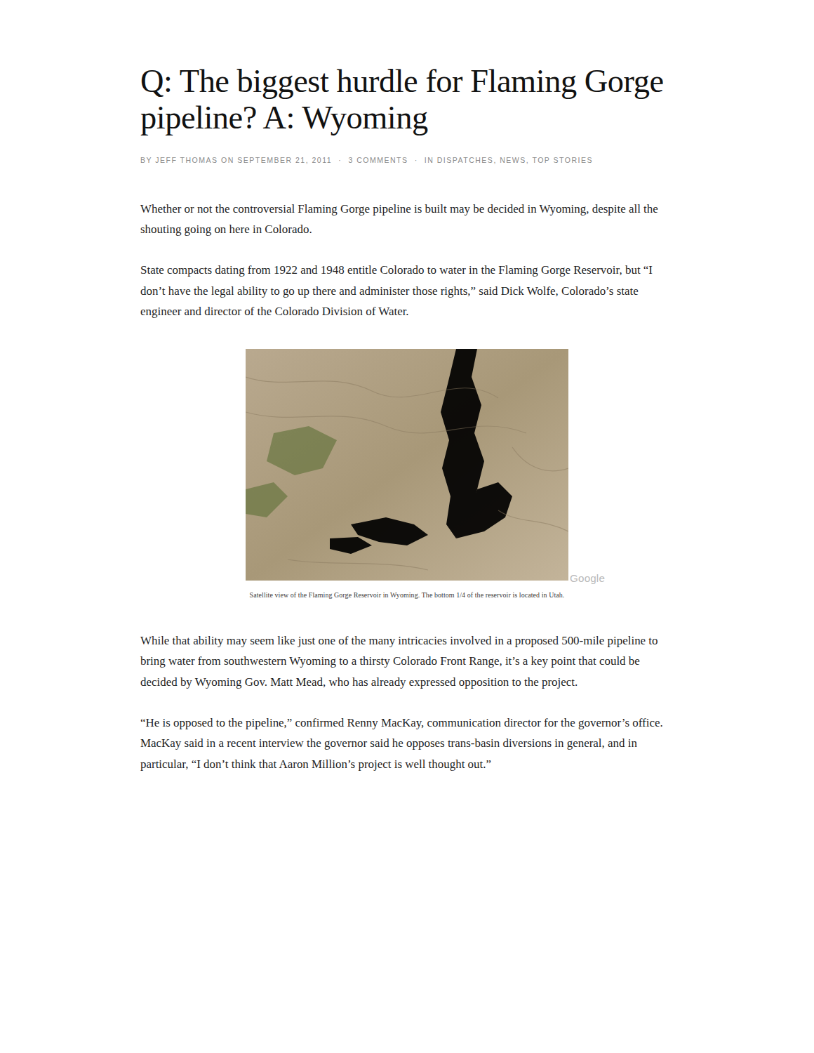Q: The biggest hurdle for Flaming Gorge pipeline? A: Wyoming
By Jeff Thomas on September 21, 2011 · 3 Comments · in Dispatches, News, Top Stories
Whether or not the controversial Flaming Gorge pipeline is built may be decided in Wyoming, despite all the shouting going on here in Colorado.
State compacts dating from 1922 and 1948 entitle Colorado to water in the Flaming Gorge Reservoir, but “I don’t have the legal ability to go up there and administer those rights,” said Dick Wolfe, Colorado’s state engineer and director of the Colorado Division of Water.
Google
Satellite view of the Flaming Gorge Reservoir in Wyoming. The bottom 1/4 of the reservoir is located in Utah.
While that ability may seem like just one of the many intricacies involved in a proposed 500-mile pipeline to bring water from southwestern Wyoming to a thirsty Colorado Front Range, it’s a key point that could be decided by Wyoming Gov. Matt Mead, who has already expressed opposition to the project.
“He is opposed to the pipeline,” confirmed Renny MacKay, communication director for the governor’s office. MacKay said in a recent interview the governor said he opposes trans-basin diversions in general, and in particular, “I don’t think that Aaron Million’s project is well thought out.”